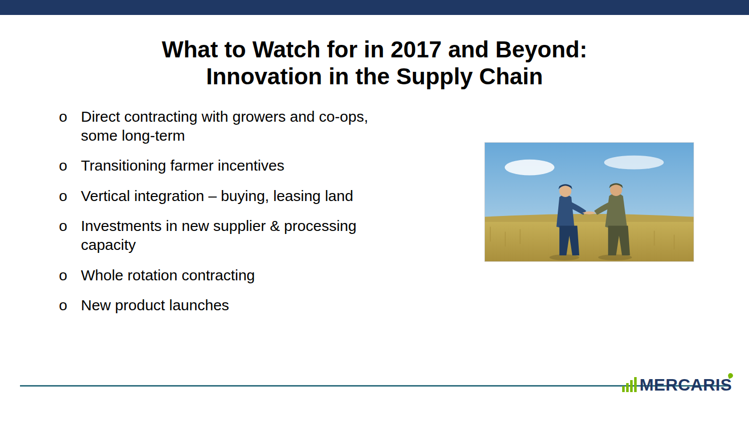What to Watch for in 2017 and Beyond:
Innovation in the Supply Chain
Direct contracting with growers and co-ops, some long-term
Transitioning farmer incentives
Vertical integration – buying, leasing land
Investments in new supplier & processing capacity
Whole rotation contracting
New product launches
MERCARIS